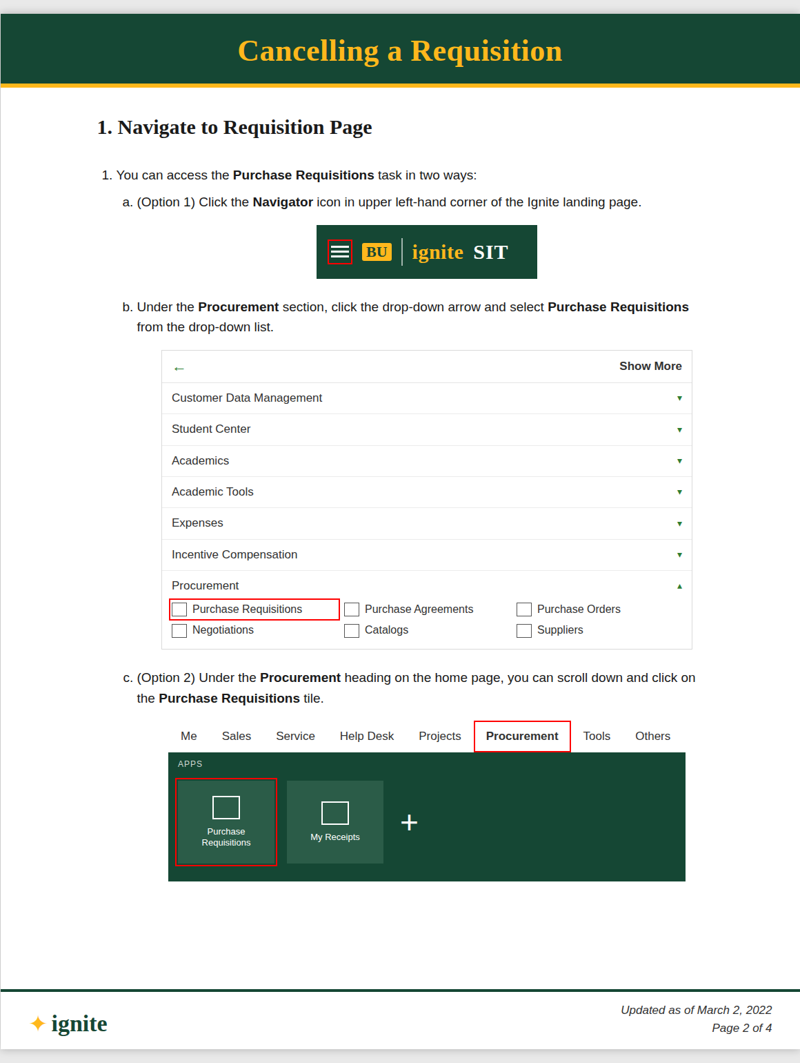Cancelling a Requisition
1. Navigate to Requisition Page
You can access the Purchase Requisitions task in two ways:
(Option 1) Click the Navigator icon in upper left-hand corner of the Ignite landing page.
BU
ignite
SIT
Under the Procurement section, click the drop-down arrow and select Purchase Requisitions from the drop-down list.
← Show More
Customer Data Management▾
Student Center▾
Academics▾
Academic Tools▾
Expenses▾
Incentive Compensation▾
Procurement▴
Purchase Requisitions
Purchase Agreements
Purchase Orders
Negotiations
Catalogs
Suppliers
(Option 2) Under the Procurement heading on the home page, you can scroll down and click on the Purchase Requisitions tile.
Me
Sales
Service
Help Desk
Projects
Procurement
Tools
Others
APPS
Purchase
Requisitions
My Receipts
+
✦ ignite
Updated as of March 2, 2022
Page 2 of 4